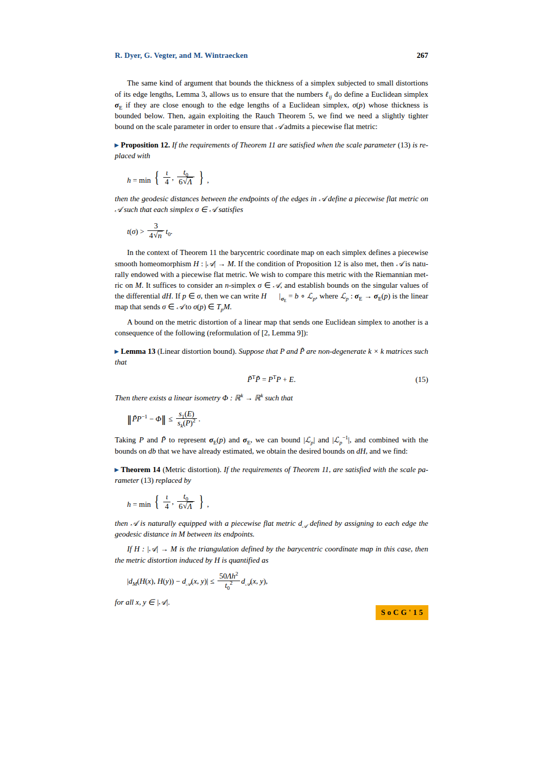R. Dyer, G. Vegter, and M. Wintraecken 267
The same kind of argument that bounds the thickness of a simplex subjected to small distortions of its edge lengths, Lemma 3, allows us to ensure that the numbers ℓij do define a Euclidean simplex σE if they are close enough to the edge lengths of a Euclidean simplex, σ(p) whose thickness is bounded below. Then, again exploiting the Rauch Theorem 5, we find we need a slightly tighter bound on the scale parameter in order to ensure that 𝒜 admits a piecewise flat metric:
▸Proposition 12. If the requirements of Theorem 11 are satisfied when the scale para​meter (13) is replaced with
h = min {ι 4, t06Λ} ,
then the geodesic distances between the endpoints of the edges in 𝒜 define a piecewise flat metric on 𝒜 such that each simplex σ ∈ 𝒜 satisfies
t(σ) > 34n t0.
In the context of Theorem 11 the barycentric coordinate map on each simplex defines a piecewise smooth homeomorphism H : |𝒜| → M. If the condition of Proposition 12 is also met, then 𝒜 is naturally endowed with a piecewise flat metric. We wish to compare this metric with the Riemannian metric on M. It suffices to consider an n-simplex σ ∈ 𝒜, and establish bounds on the singular values of the differential dH. If p ∈ σ, then we can write H|σE = b ∘ ℒp, where ℒp : σE → σE(p) is the linear map that sends σ ∈ 𝒜 to σ(p) ∈ TpM.
A bound on the metric distortion of a linear map that sends one Euclidean simplex to another is a consequence of the following (reformulation of [2, Lemma 9]):
▸Lemma 13 (Linear distortion bound). Suppose that P and P̃ are non-degenerate k × k matrices such that
P̃TP̃ = PTP + E. (15)
Then there exists a linear isometry Φ : ℝk → ℝk such that
∥P̃P−1 − Φ∥ ≤ s1(E) sk(P)2.
Taking P and P̃ to represent σE(p) and σE, we can bound |ℒp| and |ℒp−1|, and combined with the bounds on db that we have already estimated, we obtain the desired bounds on dH, and we find:
▸Theorem 14 (Metric distortion). If the requirements of Theorem 11, are satisfied with the scale parameter (13) replaced by
h = min {ι 4, t06Λ} ,
then 𝒜 is naturally equipped with a piecewise flat metric d𝒜 defined by assigning to each edge the geodesic distance in M between its endpoints.
If H : |𝒜| → M is the triangulation defined by the barycentric coordinate map in this case, then the metric distortion induced by H is quantified as
|dM(H(x), H(y)) − d𝒜(x, y)| ≤ 50Λh2 t02 d𝒜(x, y),
for all x, y ∈ |𝒜|.
S o C G ' 1 5